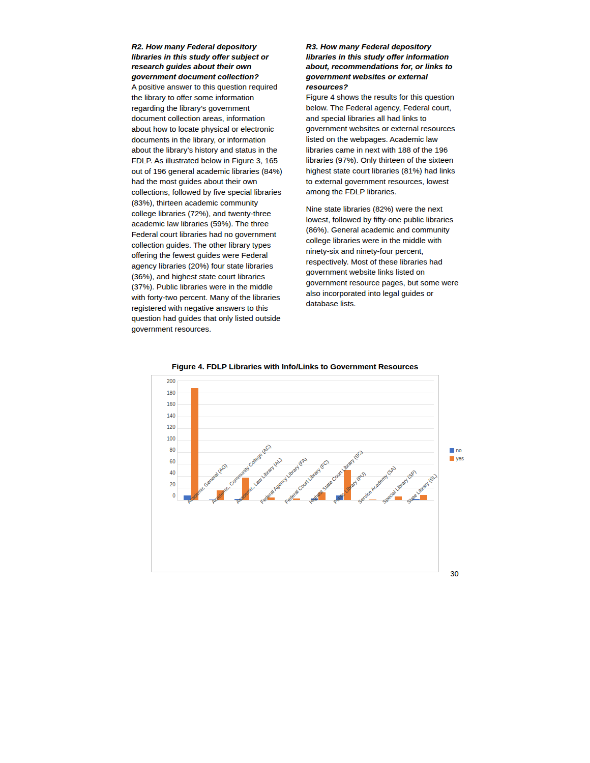R2. How many Federal depository libraries in this study offer subject or research guides about their own government document collection?
A positive answer to this question required the library to offer some information regarding the library’s government document collection areas, information about how to locate physical or electronic documents in the library, or information about the library’s history and status in the FDLP. As illustrated below in Figure 3, 165 out of 196 general academic libraries (84%) had the most guides about their own collections, followed by five special libraries (83%), thirteen academic community college libraries (72%), and twenty-three academic law libraries (59%). The three Federal court libraries had no government collection guides. The other library types offering the fewest guides were Federal agency libraries (20%) four state libraries (36%), and highest state court libraries (37%). Public libraries were in the middle with forty-two percent. Many of the libraries registered with negative answers to this question had guides that only listed outside government resources.
R3. How many Federal depository libraries in this study offer information about, recommendations for, or links to government websites or external resources?
Figure 4 shows the results for this question below. The Federal agency, Federal court, and special libraries all had links to government websites or external resources listed on the webpages. Academic law libraries came in next with 188 of the 196 libraries (97%). Only thirteen of the sixteen highest state court libraries (81%) had links to external government resources, lowest among the FDLP libraries.
Nine state libraries (82%) were the next lowest, followed by fifty-one public libraries (86%). General academic and community college libraries were in the middle with ninety-six and ninety-four percent, respectively. Most of these libraries had government website links listed on government resource pages, but some were also incorporated into legal guides or database lists.
Figure 4. FDLP Libraries with Info/Links to Government Resources
200 180 160 140 120 100 80 60 40 20 0
no
yes
Academic General (AG) Academic, Community College (AC) Academic, Law Library (AL) Federal Agency Library (FA) Federal Court Library (FC) Highest State Court Library (SC) Public Library (PU) Service Academy (SA) Special Library (SP) State Library (SL)
30